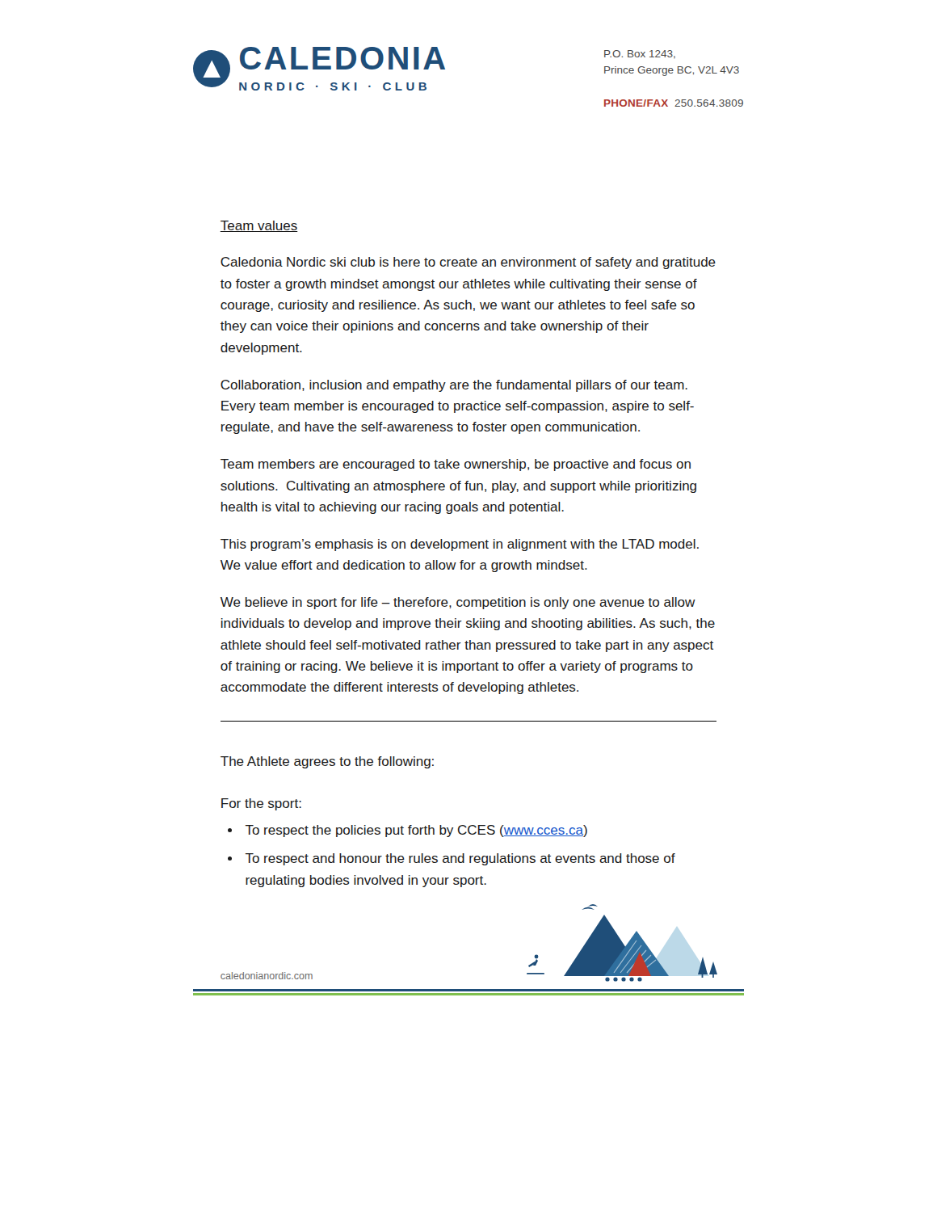CALEDONIA
NORDIC · SKI · CLUB
P.O. Box 1243,
Prince George BC, V2L 4V3
PHONE/FAX 250.564.3809
Team values
Caledonia Nordic ski club is here to create an environment of safety and gratitude to foster a growth mindset amongst our athletes while cultivating their sense of courage, curiosity and resilience. As such, we want our athletes to feel safe so they can voice their opinions and concerns and take ownership of their development.
Collaboration, inclusion and empathy are the fundamental pillars of our team. Every team member is encouraged to practice self-compassion, aspire to self-regulate, and have the self-awareness to foster open communication.
Team members are encouraged to take ownership, be proactive and focus on solutions. Cultivating an atmosphere of fun, play, and support while prioritizing health is vital to achieving our racing goals and potential.
This program’s emphasis is on development in alignment with the LTAD model. We value effort and dedication to allow for a growth mindset.
We believe in sport for life – therefore, competition is only one avenue to allow individuals to develop and improve their skiing and shooting abilities. As such, the athlete should feel self-motivated rather than pressured to take part in any aspect of training or racing. We believe it is important to offer a variety of programs to accommodate the different interests of developing athletes.
The Athlete agrees to the following:
For the sport:
To respect the policies put forth by CCES (www.cces.ca)
To respect and honour the rules and regulations at events and those of regulating bodies involved in your sport.
caledonianordic.com